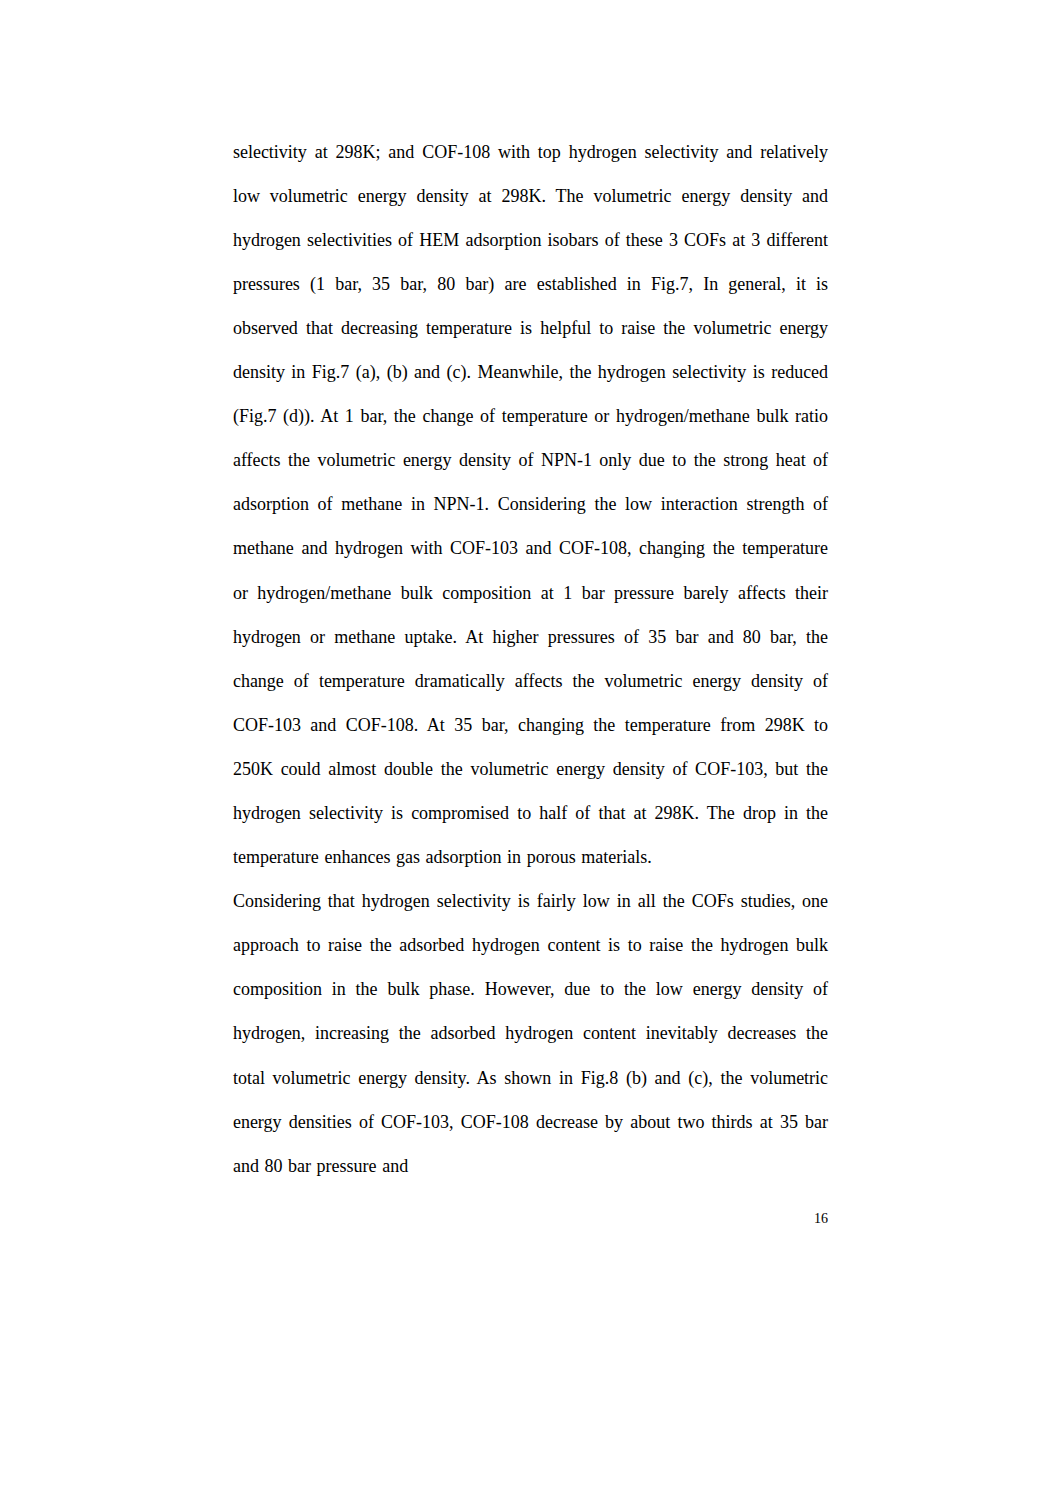selectivity at 298K; and COF-108 with top hydrogen selectivity and relatively low volumetric energy density at 298K. The volumetric energy density and hydrogen selectivities of HEM adsorption isobars of these 3 COFs at 3 different pressures (1 bar, 35 bar, 80 bar) are established in Fig.7, In general, it is observed that decreasing temperature is helpful to raise the volumetric energy density in Fig.7 (a), (b) and (c). Meanwhile, the hydrogen selectivity is reduced (Fig.7 (d)). At 1 bar, the change of temperature or hydrogen/methane bulk ratio affects the volumetric energy density of NPN-1 only due to the strong heat of adsorption of methane in NPN-1. Considering the low interaction strength of methane and hydrogen with COF-103 and COF-108, changing the temperature or hydrogen/methane bulk composition at 1 bar pressure barely affects their hydrogen or methane uptake. At higher pressures of 35 bar and 80 bar, the change of temperature dramatically affects the volumetric energy density of COF-103 and COF-108. At 35 bar, changing the temperature from 298K to 250K could almost double the volumetric energy density of COF-103, but the hydrogen selectivity is compromised to half of that at 298K. The drop in the temperature enhances gas adsorption in porous materials.
Considering that hydrogen selectivity is fairly low in all the COFs studies, one approach to raise the adsorbed hydrogen content is to raise the hydrogen bulk composition in the bulk phase. However, due to the low energy density of hydrogen, increasing the adsorbed hydrogen content inevitably decreases the total volumetric energy density. As shown in Fig.8 (b) and (c), the volumetric energy densities of COF-103, COF-108 decrease by about two thirds at 35 bar and 80 bar pressure and
16